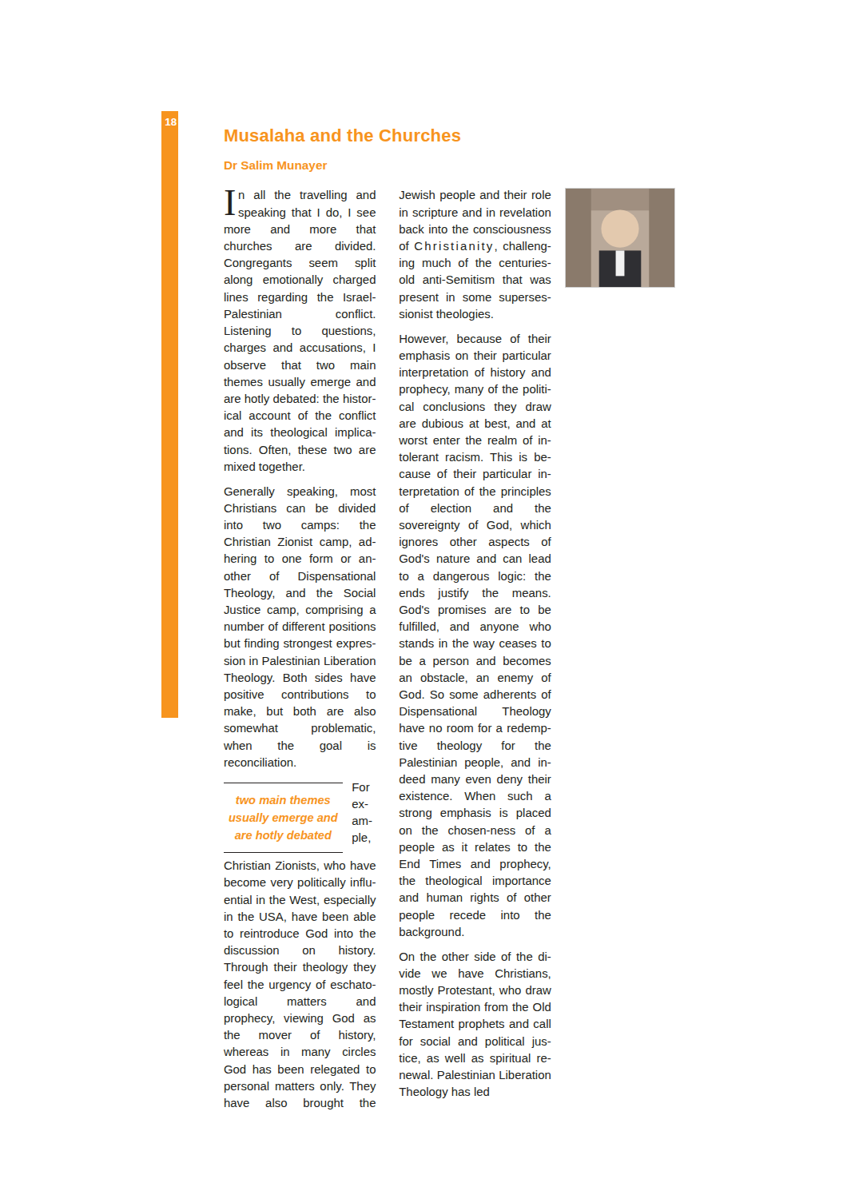18
Musalaha and the Churches
Dr Salim Munayer
In all the travelling and speaking that I do, I see more and more that churches are divided. Congregants seem split along emotionally charged lines regarding the Israel-Palestinian conflict. Listening to questions, charges and accusations, I observe that two main themes usually emerge and are hotly debated: the historical account of the conflict and its theological implications. Often, these two are mixed together.
Generally speaking, most Christians can be divided into two camps: the Christian Zionist camp, adhering to one form or another of Dispensational Theology, and the Social Justice camp, comprising a number of different positions but finding strongest expression in Palestinian Liberation Theology. Both sides have positive contributions to make, but both are also somewhat problematic, when the goal is reconciliation.
two main themes usually emerge and are hotly debated
For example, Christian Zionists, who have become very politically influential in the West, especially in the USA, have been able to reintroduce God into the discussion on history. Through their theology they feel the urgency of eschatological matters and prophecy, viewing God as the mover of history, whereas in many circles God has been relegated to personal matters only. They have also brought the Jewish people and their role in scripture and in revelation back into the consciousness of Christianity, challenging much of the centuries-old anti-Semitism that was present in some supersessionist theologies.
However, because of their emphasis on their particular interpretation of history and prophecy, many of the political conclusions they draw are dubious at best, and at worst enter the realm of intolerant racism. This is because of their particular interpretation of the principles of election and the sovereignty of God, which ignores other aspects of God's nature and can lead to a dangerous logic: the ends justify the means. God's promises are to be fulfilled, and anyone who stands in the way ceases to be a person and becomes an obstacle, an enemy of God. So some adherents of Dispensational Theology have no room for a redemptive theology for the Palestinian people, and indeed many even deny their existence. When such a strong emphasis is placed on the chosen-ness of a people as it relates to the End Times and prophecy, the theological importance and human rights of other people recede into the background.
On the other side of the divide we have Christians, mostly Protestant, who draw their inspiration from the Old Testament prophets and call for social and political justice, as well as spiritual renewal. Palestinian Liberation Theology has led